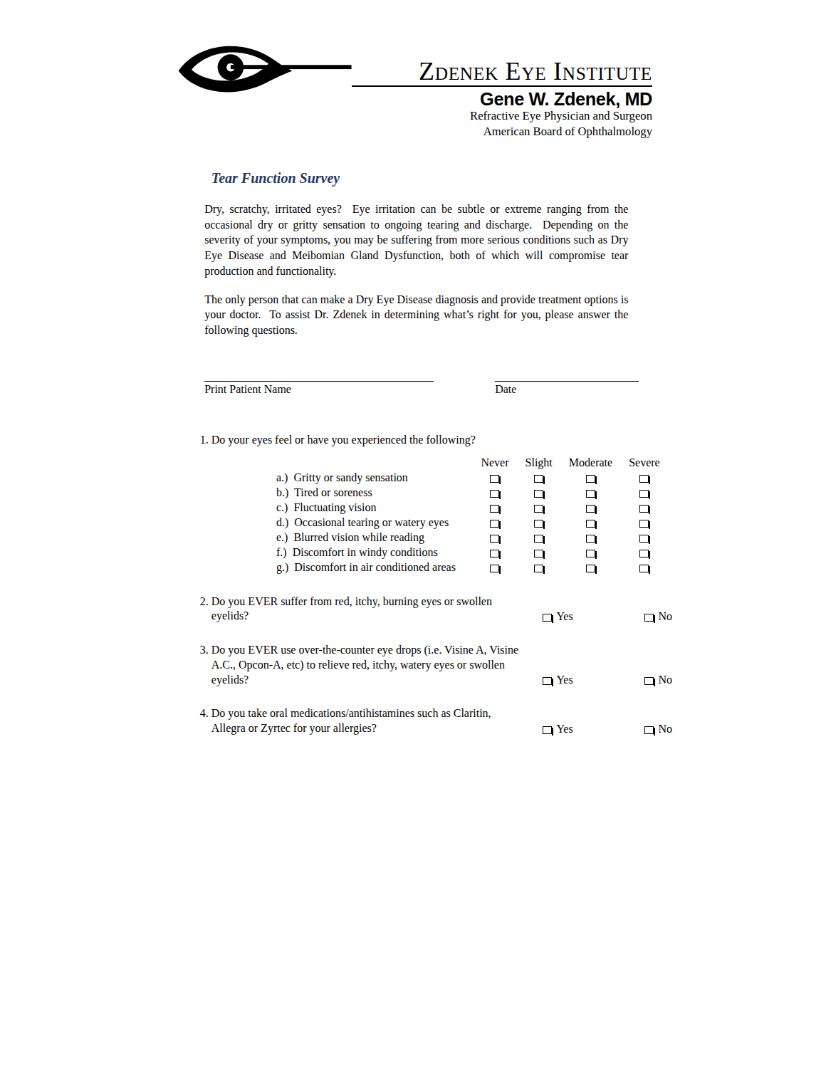ZDENEK EYE INSTITUTE
Gene W. Zdenek, MD
Refractive Eye Physician and Surgeon
American Board of Ophthalmology
Tear Function Survey
Dry, scratchy, irritated eyes? Eye irritation can be subtle or extreme ranging from the occasional dry or gritty sensation to ongoing tearing and discharge. Depending on the severity of your symptoms, you may be suffering from more serious conditions such as Dry Eye Disease and Meibomian Gland Dysfunction, both of which will compromise tear production and functionality.
The only person that can make a Dry Eye Disease diagnosis and provide treatment options is your doctor. To assist Dr. Zdenek in determining what’s right for you, please answer the following questions.
Print Patient Name
Date
Do your eyes feel or have you experienced the following?
| | Never | Slight | Moderate | Severe |
| --- | --- | --- | --- | --- |
| a.) Gritty or sandy sensation | | | | |
| b.) Tired or soreness | | | | |
| c.) Fluctuating vision | | | | |
| d.) Occasional tearing or watery eyes | | | | |
| e.) Blurred vision while reading | | | | |
| f.) Discomfort in windy conditions | | | | |
| g.) Discomfort in air conditioned areas | | | | |
Do you EVER suffer from red, itchy, burning eyes or swollen eyelids?
Yes No
Do you EVER use over-the-counter eye drops (i.e. Visine A, Visine A.C., Opcon-A, etc) to relieve red, itchy, watery eyes or swollen eyelids?
Yes No
Do you take oral medications/antihistamines such as Claritin, Allegra or Zyrtec for your allergies?
Yes No